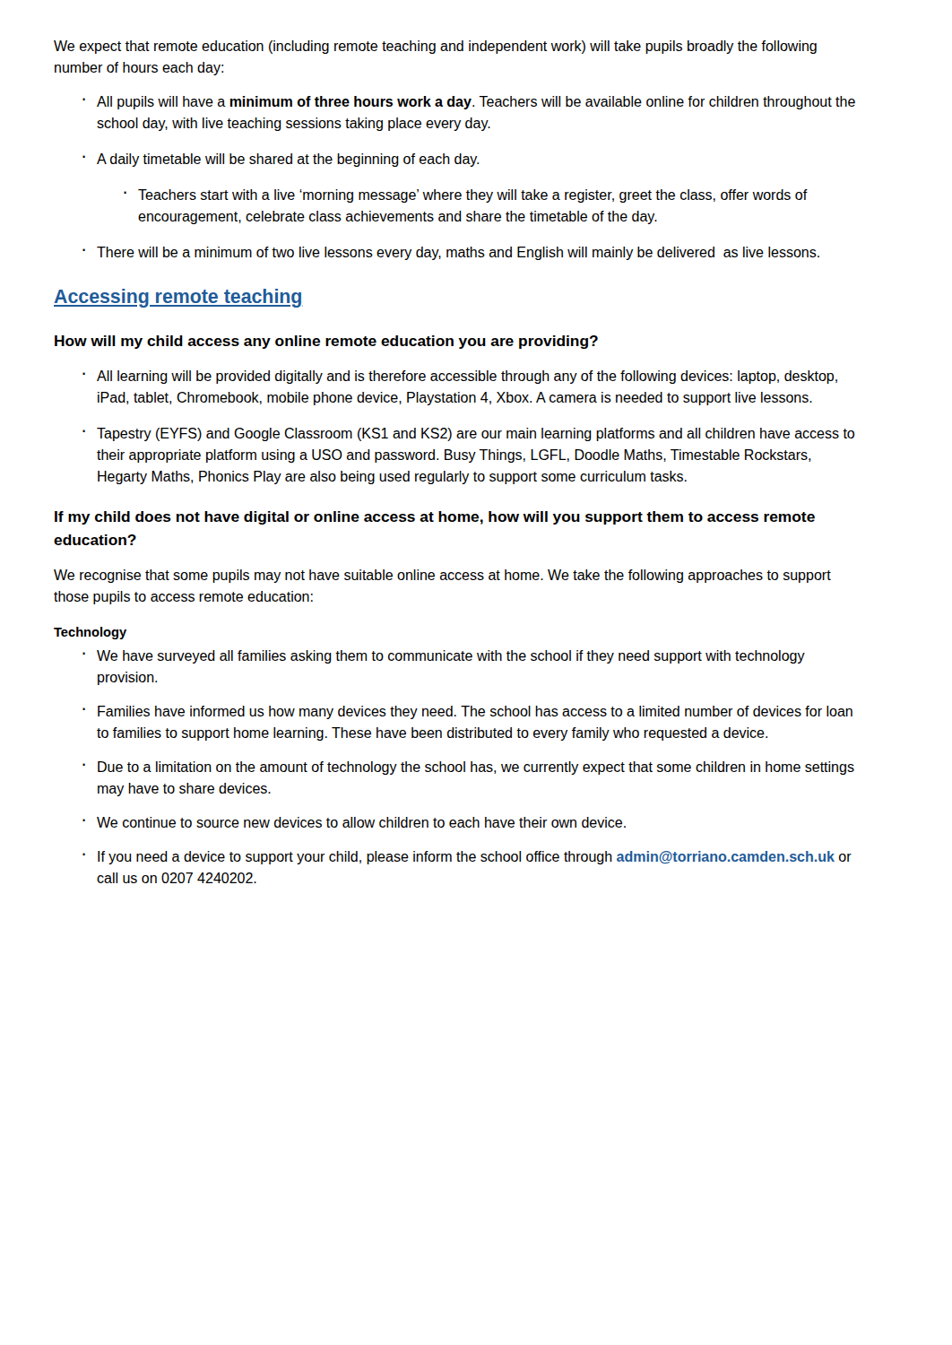We expect that remote education (including remote teaching and independent work) will take pupils broadly the following number of hours each day:
All pupils will have a minimum of three hours work a day. Teachers will be available online for children throughout the school day, with live teaching sessions taking place every day.
A daily timetable will be shared at the beginning of each day.
Teachers start with a live ‘morning message’ where they will take a register, greet the class, offer words of encouragement, celebrate class achievements and share the timetable of the day.
There will be a minimum of two live lessons every day, maths and English will mainly be delivered as live lessons.
Accessing remote teaching
How will my child access any online remote education you are providing?
All learning will be provided digitally and is therefore accessible through any of the following devices: laptop, desktop, iPad, tablet, Chromebook, mobile phone device, Playstation 4, Xbox. A camera is needed to support live lessons.
Tapestry (EYFS) and Google Classroom (KS1 and KS2) are our main learning platforms and all children have access to their appropriate platform using a USO and password. Busy Things, LGFL, Doodle Maths, Timestable Rockstars, Hegarty Maths, Phonics Play are also being used regularly to support some curriculum tasks.
If my child does not have digital or online access at home, how will you support them to access remote education?
We recognise that some pupils may not have suitable online access at home. We take the following approaches to support those pupils to access remote education:
Technology
We have surveyed all families asking them to communicate with the school if they need support with technology provision.
Families have informed us how many devices they need. The school has access to a limited number of devices for loan to families to support home learning. These have been distributed to every family who requested a device.
Due to a limitation on the amount of technology the school has, we currently expect that some children in home settings may have to share devices.
We continue to source new devices to allow children to each have their own device.
If you need a device to support your child, please inform the school office through admin@torriano.camden.sch.uk or call us on 0207 4240202.